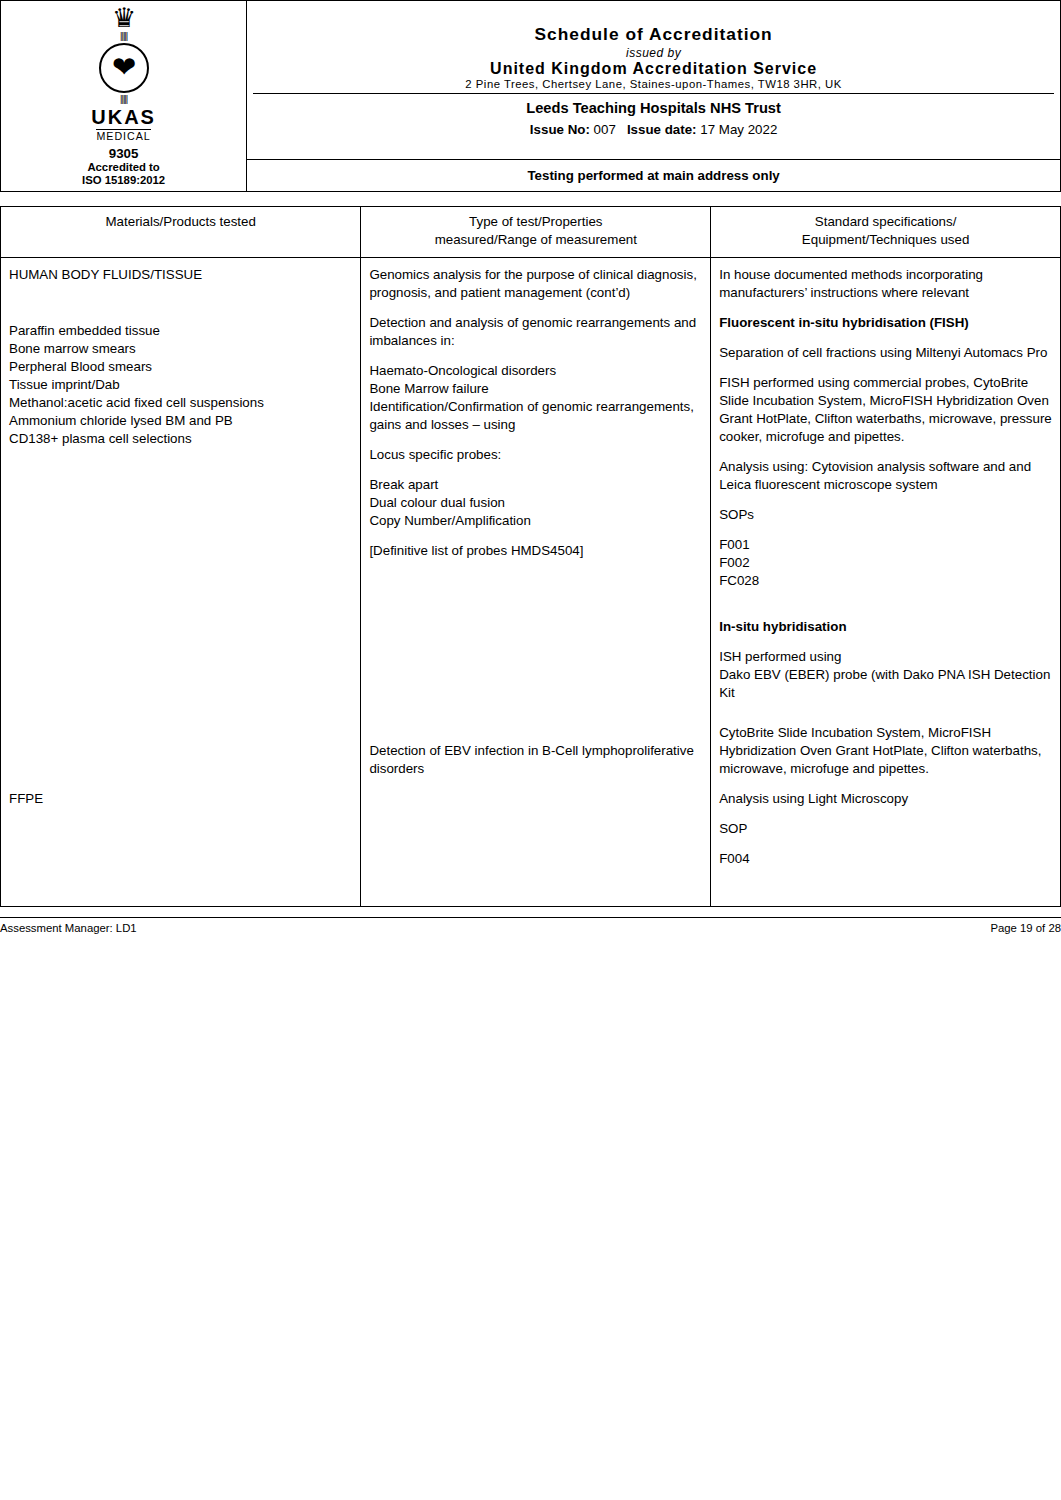| ♛ ///// ❤ ///// UKAS MEDICAL 9305 Accredited to ISO 15189:2012 | Schedule of Accreditation issued by United Kingdom Accreditation Service 2 Pine Trees, Chertsey Lane, Staines-upon-Thames, TW18 3HR, UK Leeds Teaching Hospitals NHS Trust Issue No: 007 Issue date: 17 May 2022 |
| Testing performed at main address only |
| Materials/Products tested | Type of test/Properties measured/Range of measurement | Standard specifications/ Equipment/Techniques used |
| --- | --- | --- |
| HUMAN BODY FLUIDS/TISSUE Paraffin embedded tissue Bone marrow smears Perpheral Blood smears Tissue imprint/Dab Methanol:acetic acid fixed cell suspensions Ammonium chloride lysed BM and PB CD138+ plasma cell selections FFPE | Genomics analysis for the purpose of clinical diagnosis, prognosis, and patient management (cont’d) Detection and analysis of genomic rearrangements and imbalances in: Haemato-Oncological disorders Bone Marrow failure Identification/Confirmation of genomic rearrangements, gains and losses – using Locus specific probes: Break apart Dual colour dual fusion Copy Number/Amplification [Definitive list of probes HMDS4504] Detection of EBV infection in B-Cell lymphoproliferative disorders | In house documented methods incorporating manufacturers’ instructions where relevant Fluorescent in-situ hybridisation (FISH) Separation of cell fractions using Miltenyi Automacs Pro FISH performed using commercial probes, CytoBrite Slide Incubation System, MicroFISH Hybridization Oven Grant HotPlate, Clifton waterbaths, microwave, pressure cooker, microfuge and pipettes. Analysis using: Cytovision analysis software and and Leica fluorescent microscope system SOPs F001 F002 FC028 In-situ hybridisation ISH performed using Dako EBV (EBER) probe (with Dako PNA ISH Detection Kit CytoBrite Slide Incubation System, MicroFISH Hybridization Oven Grant HotPlate, Clifton waterbaths, microwave, microfuge and pipettes. Analysis using Light Microscopy SOP F004 |
Assessment Manager: LD1
Page 19 of 28